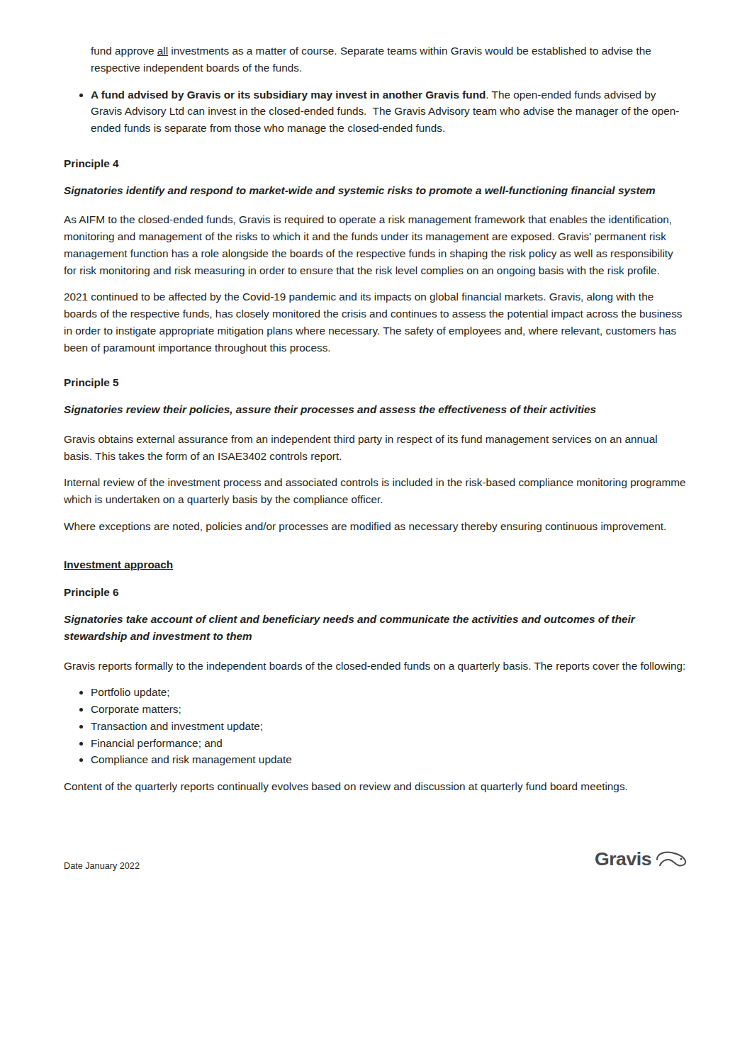fund approve all investments as a matter of course. Separate teams within Gravis would be established to advise the respective independent boards of the funds.
A fund advised by Gravis or its subsidiary may invest in another Gravis fund. The open-ended funds advised by Gravis Advisory Ltd can invest in the closed-ended funds. The Gravis Advisory team who advise the manager of the open-ended funds is separate from those who manage the closed-ended funds.
Principle 4
Signatories identify and respond to market-wide and systemic risks to promote a well-functioning financial system
As AIFM to the closed-ended funds, Gravis is required to operate a risk management framework that enables the identification, monitoring and management of the risks to which it and the funds under its management are exposed. Gravis' permanent risk management function has a role alongside the boards of the respective funds in shaping the risk policy as well as responsibility for risk monitoring and risk measuring in order to ensure that the risk level complies on an ongoing basis with the risk profile.
2021 continued to be affected by the Covid-19 pandemic and its impacts on global financial markets. Gravis, along with the boards of the respective funds, has closely monitored the crisis and continues to assess the potential impact across the business in order to instigate appropriate mitigation plans where necessary. The safety of employees and, where relevant, customers has been of paramount importance throughout this process.
Principle 5
Signatories review their policies, assure their processes and assess the effectiveness of their activities
Gravis obtains external assurance from an independent third party in respect of its fund management services on an annual basis. This takes the form of an ISAE3402 controls report.
Internal review of the investment process and associated controls is included in the risk-based compliance monitoring programme which is undertaken on a quarterly basis by the compliance officer.
Where exceptions are noted, policies and/or processes are modified as necessary thereby ensuring continuous improvement.
Investment approach
Principle 6
Signatories take account of client and beneficiary needs and communicate the activities and outcomes of their stewardship and investment to them
Gravis reports formally to the independent boards of the closed-ended funds on a quarterly basis. The reports cover the following:
Portfolio update;
Corporate matters;
Transaction and investment update;
Financial performance; and
Compliance and risk management update
Content of the quarterly reports continually evolves based on review and discussion at quarterly fund board meetings.
Date January 2022
Gravis